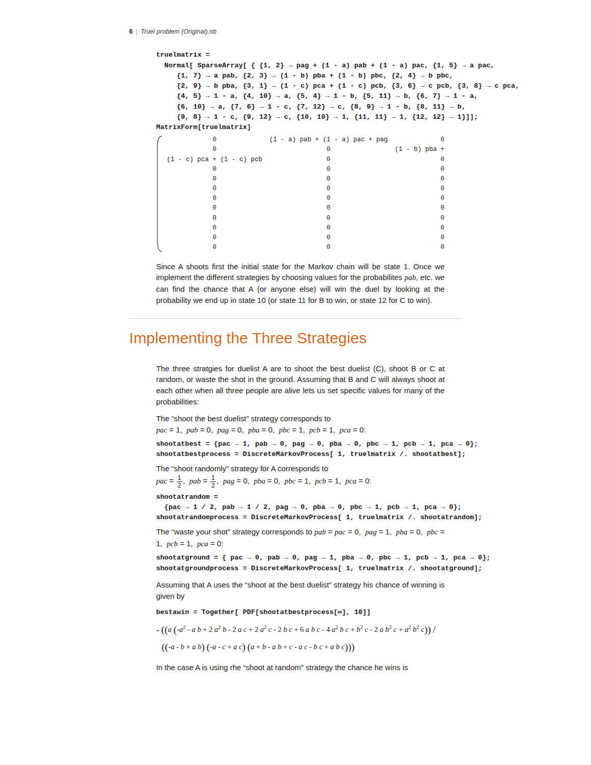6 | Truel problem (Original).nb
truelmatrix =
  Normal[ SparseArray[ { {1, 2} → pag + (1 - a) pab + (1 - a) pac, {1, 5} → a pac,
     {1, 7} → a pab, {2, 3} → (1 - b) pba + (1 - b) pbc, {2, 4} → b pbc,
     {2, 9} → b pba, {3, 1} → (1 - c) pca + (1 - c) pcb, {3, 6} → c pcb, {3, 8} → c pca,
     {4, 5} → 1 - a, {4, 10} → a, {5, 4} → 1 - b, {5, 11} → b, {6, 7} → 1 - a,
     {6, 10} → a, {7, 6} → 1 - c, {7, 12} → c, {8, 9} → 1 - b, {8, 11} → b,
     {9, 8} → 1 - c, {9, 12} → c, {10, 10} → 1, {11, 11} → 1, {12, 12} → 1}]];
MatrixForm[truelmatrix]
| 0 | (1 - a) pab + (1 - a) pac + pag | 0 | 0 | a pac | ( |
| 0 | 0 | (1 - b) pba + (1 - b) pbc | b pbc | 0 | ( |
| (1 - c) pca + (1 - c) pcb | 0 | 0 | 0 | 0 | c p |
| 0 | 0 | 0 | 0 | 1 - a | ( |
| 0 | 0 | 0 | 1 - b | 0 | ( |
| 0 | 0 | 0 | 0 | 0 | ( |
| 0 | 0 | 0 | 0 | 0 | 1 - |
| 0 | 0 | 0 | 0 | 0 | ( |
| 0 | 0 | 0 | 0 | 0 | ( |
| 0 | 0 | 0 | 0 | 0 | ( |
| 0 | 0 | 0 | 0 | 0 | ( |
| 0 | 0 | 0 | 0 | 0 | ( |
Since A shoots first the initial state for the Markov chain will be state 1. Once we implement the different strategies by choosing values for the probabilites pab, etc. we can find the chance that A (or anyone else) will win the duel by looking at the probability we end up in state 10 (or state 11 for B to win, or state 12 for C to win).
Implementing the Three Strategies
The three stratgies for duelist A are to shoot the best duelist (C), shoot B or C at random, or waste the shot in the ground. Assuming that B and C will always shoot at each other when all three people are alive lets us set specific values for many of the probabilities:
The “shoot the best duelist” strategy corresponds to
pac = 1, pab = 0, pag = 0, pba = 0, pbc = 1, pcb = 1, pca = 0:
shootatbest = {pac → 1, pab → 0, pag → 0, pba → 0, pbc → 1, pcb → 1, pca → 0};
shootatbestprocess = DiscreteMarkovProcess[ 1, truelmatrix /. shootatbest];
The “shoot randomly” strategy for A corresponds to
pac = 12, pab = 12, pag = 0, pba = 0, pbc = 1, pcb = 1, pca = 0:
shootatrandom =
  {pac → 1 / 2, pab → 1 / 2, pag → 0, pba → 0, pbc → 1, pcb → 1, pca → 0};
shootatrandomprocess = DiscreteMarkovProcess[ 1, truelmatrix /. shootatrandom];
The “waste your shot” strategy corresponds to pab = pac = 0, pag = 1, pba = 0, pbc = 1, pcb = 1, pca = 0:
shootatground = { pac → 0, pab → 0, pag → 1, pba → 0, pbc → 1, pcb → 1, pca → 0};
shootatgroundprocess = DiscreteMarkovProcess[ 1, truelmatrix /. shootatground];
Assuming that A uses the “shoot at the best duelist” strategy his chance of winning is given by
bestawin = Together[ PDF[shootatbestprocess[∞], 10]]
- ((a (-a2 - a b + 2 a2 b - 2 a c + 2 a2 c - 2 b c + 6 a b c - 4 a2 b c + b2 c - 2 a b2 c + a2 b2 c)) /
((-a - b + a b) (-a - c + a c) (a + b - a b + c - a c - b c + a b c)))
In the case A is using rhe “shoot at random” strategy the chance he wins is